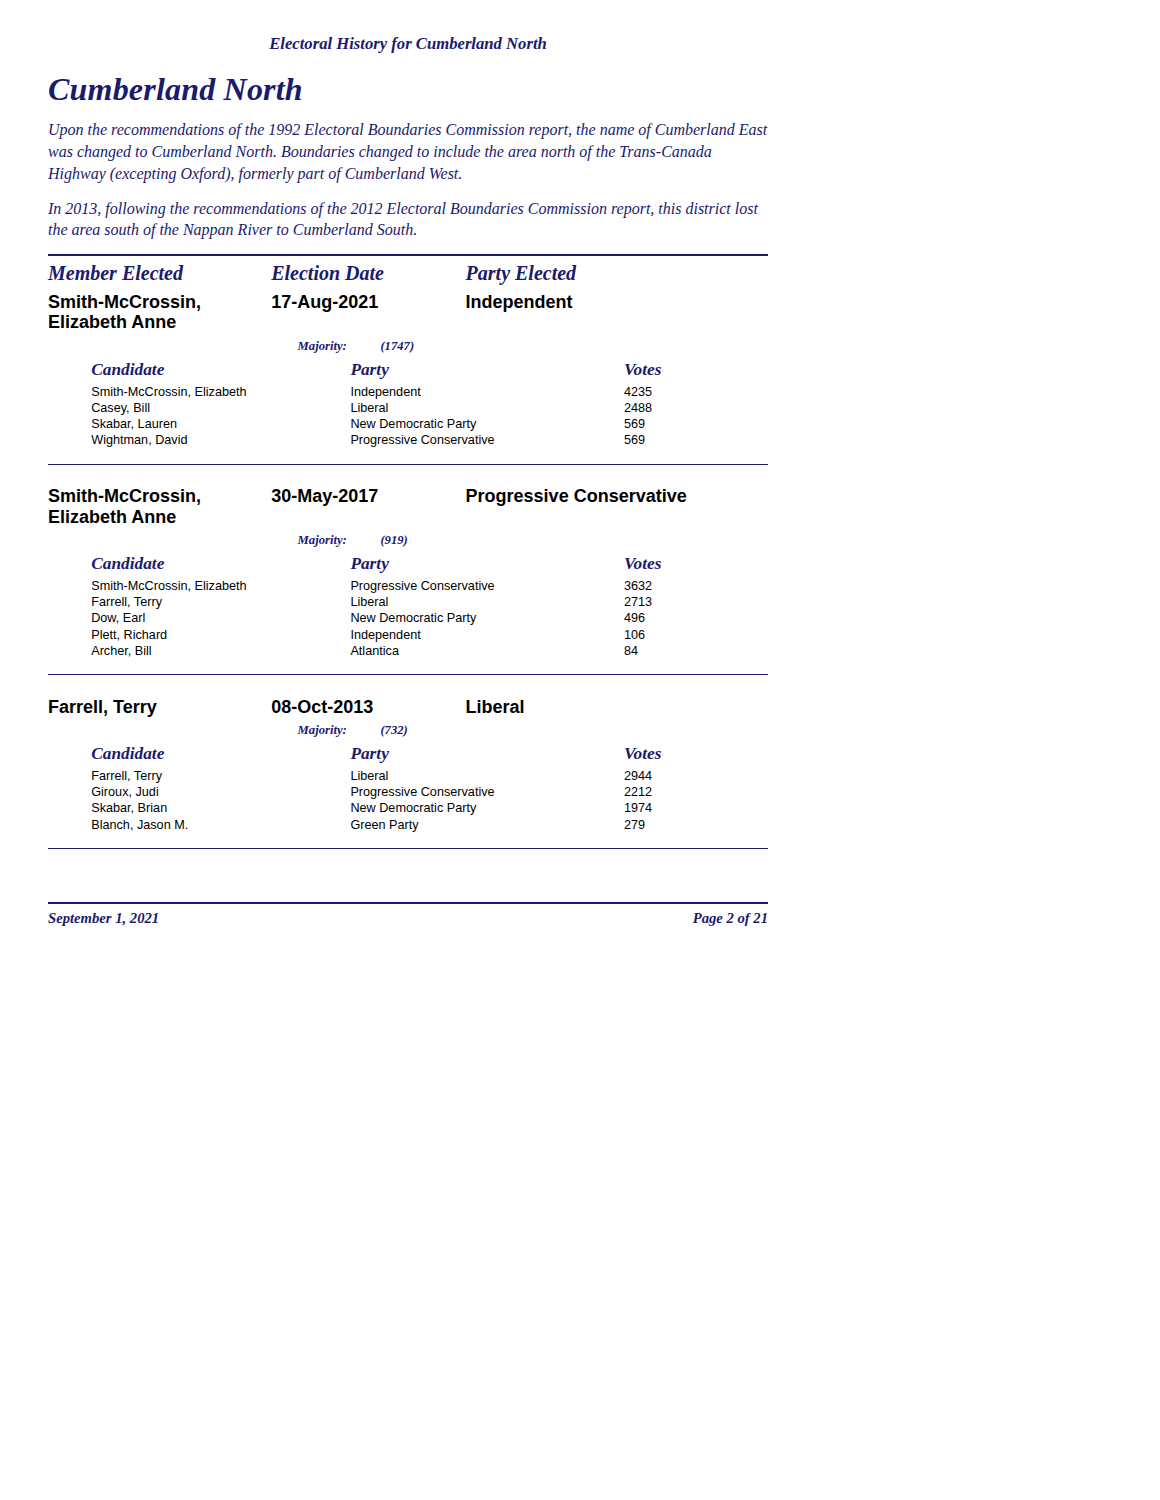Electoral History for Cumberland North
Cumberland North
Upon the recommendations of the 1992 Electoral Boundaries Commission report, the name of Cumberland East was changed to Cumberland North. Boundaries changed to include the area north of the Trans-Canada Highway (excepting Oxford), formerly part of Cumberland West.
In 2013, following the recommendations of the 2012 Electoral Boundaries Commission report, this district lost the area south of the Nappan River to Cumberland South.
| Member Elected | Election Date | Party Elected |
| Smith-McCrossin, Elizabeth Anne | 17-Aug-2021 | Independent |
Majority:(1747)
| Candidate | Party | Votes |
| --- | --- | --- |
| Smith-McCrossin, Elizabeth | Independent | 4235 |
| Casey, Bill | Liberal | 2488 |
| Skabar, Lauren | New Democratic Party | 569 |
| Wightman, David | Progressive Conservative | 569 |
| Smith-McCrossin, Elizabeth Anne | 30-May-2017 | Progressive Conservative |
Majority:(919)
| Candidate | Party | Votes |
| --- | --- | --- |
| Smith-McCrossin, Elizabeth | Progressive Conservative | 3632 |
| Farrell, Terry | Liberal | 2713 |
| Dow, Earl | New Democratic Party | 496 |
| Plett, Richard | Independent | 106 |
| Archer, Bill | Atlantica | 84 |
| Farrell, Terry | 08-Oct-2013 | Liberal |
Majority:(732)
| Candidate | Party | Votes |
| --- | --- | --- |
| Farrell, Terry | Liberal | 2944 |
| Giroux, Judi | Progressive Conservative | 2212 |
| Skabar, Brian | New Democratic Party | 1974 |
| Blanch, Jason M. | Green Party | 279 |
September 1, 2021 Page 2 of 21